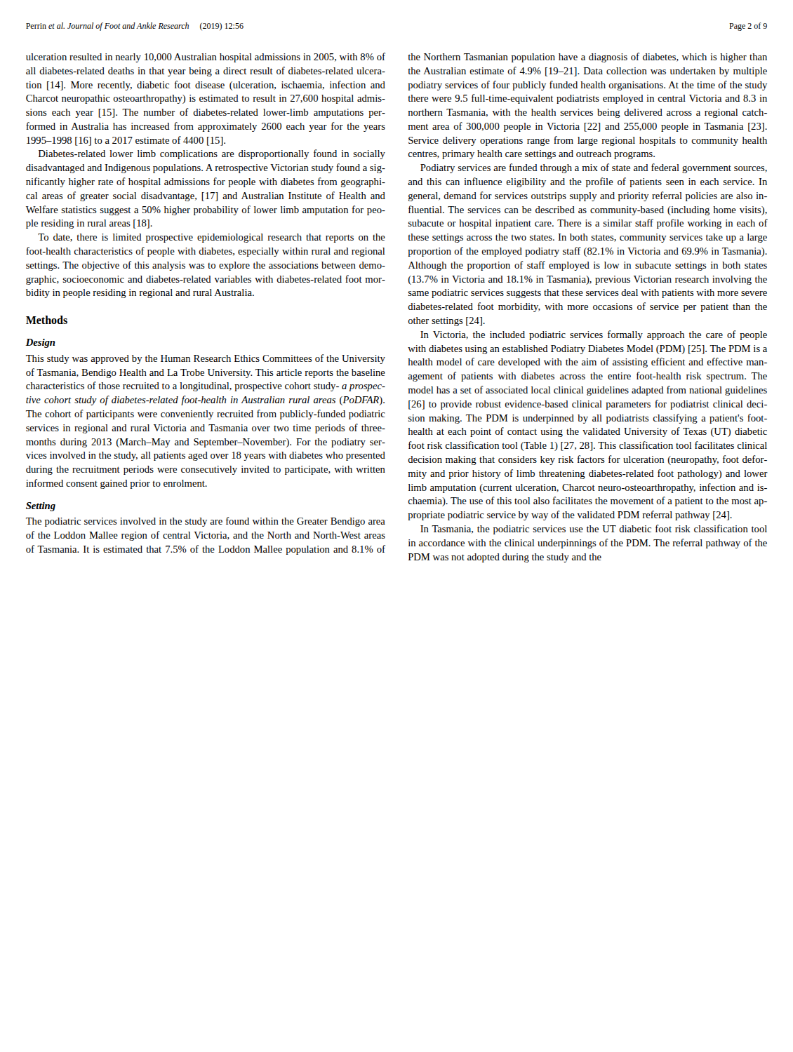Perrin et al. Journal of Foot and Ankle Research (2019) 12:56
Page 2 of 9
ulceration resulted in nearly 10,000 Australian hospital admissions in 2005, with 8% of all diabetes-related deaths in that year being a direct result of diabetes-related ulceration [14]. More recently, diabetic foot disease (ulceration, ischaemia, infection and Charcot neuropathic osteoarthropathy) is estimated to result in 27,600 hospital admissions each year [15]. The number of diabetes-related lower-limb amputations performed in Australia has increased from approximately 2600 each year for the years 1995–1998 [16] to a 2017 estimate of 4400 [15].
Diabetes-related lower limb complications are disproportionally found in socially disadvantaged and Indigenous populations. A retrospective Victorian study found a significantly higher rate of hospital admissions for people with diabetes from geographical areas of greater social disadvantage, [17] and Australian Institute of Health and Welfare statistics suggest a 50% higher probability of lower limb amputation for people residing in rural areas [18].
To date, there is limited prospective epidemiological research that reports on the foot-health characteristics of people with diabetes, especially within rural and regional settings. The objective of this analysis was to explore the associations between demographic, socioeconomic and diabetes-related variables with diabetes-related foot morbidity in people residing in regional and rural Australia.
Methods
Design
This study was approved by the Human Research Ethics Committees of the University of Tasmania, Bendigo Health and La Trobe University. This article reports the baseline characteristics of those recruited to a longitudinal, prospective cohort study- a prospective cohort study of diabetes-related foot-health in Australian rural areas (PoDFAR). The cohort of participants were conveniently recruited from publicly-funded podiatric services in regional and rural Victoria and Tasmania over two time periods of three-months during 2013 (March–May and September–November). For the podiatry services involved in the study, all patients aged over 18 years with diabetes who presented during the recruitment periods were consecutively invited to participate, with written informed consent gained prior to enrolment.
Setting
The podiatric services involved in the study are found within the Greater Bendigo area of the Loddon Mallee region of central Victoria, and the North and North-West areas of Tasmania. It is estimated that 7.5% of the Loddon Mallee population and 8.1% of the Northern Tasmanian population have a diagnosis of diabetes, which is higher than the Australian estimate of 4.9% [19–21]. Data collection was undertaken by multiple podiatry services of four publicly funded health organisations. At the time of the study there were 9.5 full-time-equivalent podiatrists employed in central Victoria and 8.3 in northern Tasmania, with the health services being delivered across a regional catchment area of 300,000 people in Victoria [22] and 255,000 people in Tasmania [23]. Service delivery operations range from large regional hospitals to community health centres, primary health care settings and outreach programs.
Podiatry services are funded through a mix of state and federal government sources, and this can influence eligibility and the profile of patients seen in each service. In general, demand for services outstrips supply and priority referral policies are also influential. The services can be described as community-based (including home visits), subacute or hospital inpatient care. There is a similar staff profile working in each of these settings across the two states. In both states, community services take up a large proportion of the employed podiatry staff (82.1% in Victoria and 69.9% in Tasmania). Although the proportion of staff employed is low in subacute settings in both states (13.7% in Victoria and 18.1% in Tasmania), previous Victorian research involving the same podiatric services suggests that these services deal with patients with more severe diabetes-related foot morbidity, with more occasions of service per patient than the other settings [24].
In Victoria, the included podiatric services formally approach the care of people with diabetes using an established Podiatry Diabetes Model (PDM) [25]. The PDM is a health model of care developed with the aim of assisting efficient and effective management of patients with diabetes across the entire foot-health risk spectrum. The model has a set of associated local clinical guidelines adapted from national guidelines [26] to provide robust evidence-based clinical parameters for podiatrist clinical decision making. The PDM is underpinned by all podiatrists classifying a patient's foot-health at each point of contact using the validated University of Texas (UT) diabetic foot risk classification tool (Table 1) [27, 28]. This classification tool facilitates clinical decision making that considers key risk factors for ulceration (neuropathy, foot deformity and prior history of limb threatening diabetes-related foot pathology) and lower limb amputation (current ulceration, Charcot neuro-osteoarthropathy, infection and ischaemia). The use of this tool also facilitates the movement of a patient to the most appropriate podiatric service by way of the validated PDM referral pathway [24].
In Tasmania, the podiatric services use the UT diabetic foot risk classification tool in accordance with the clinical underpinnings of the PDM. The referral pathway of the PDM was not adopted during the study and the